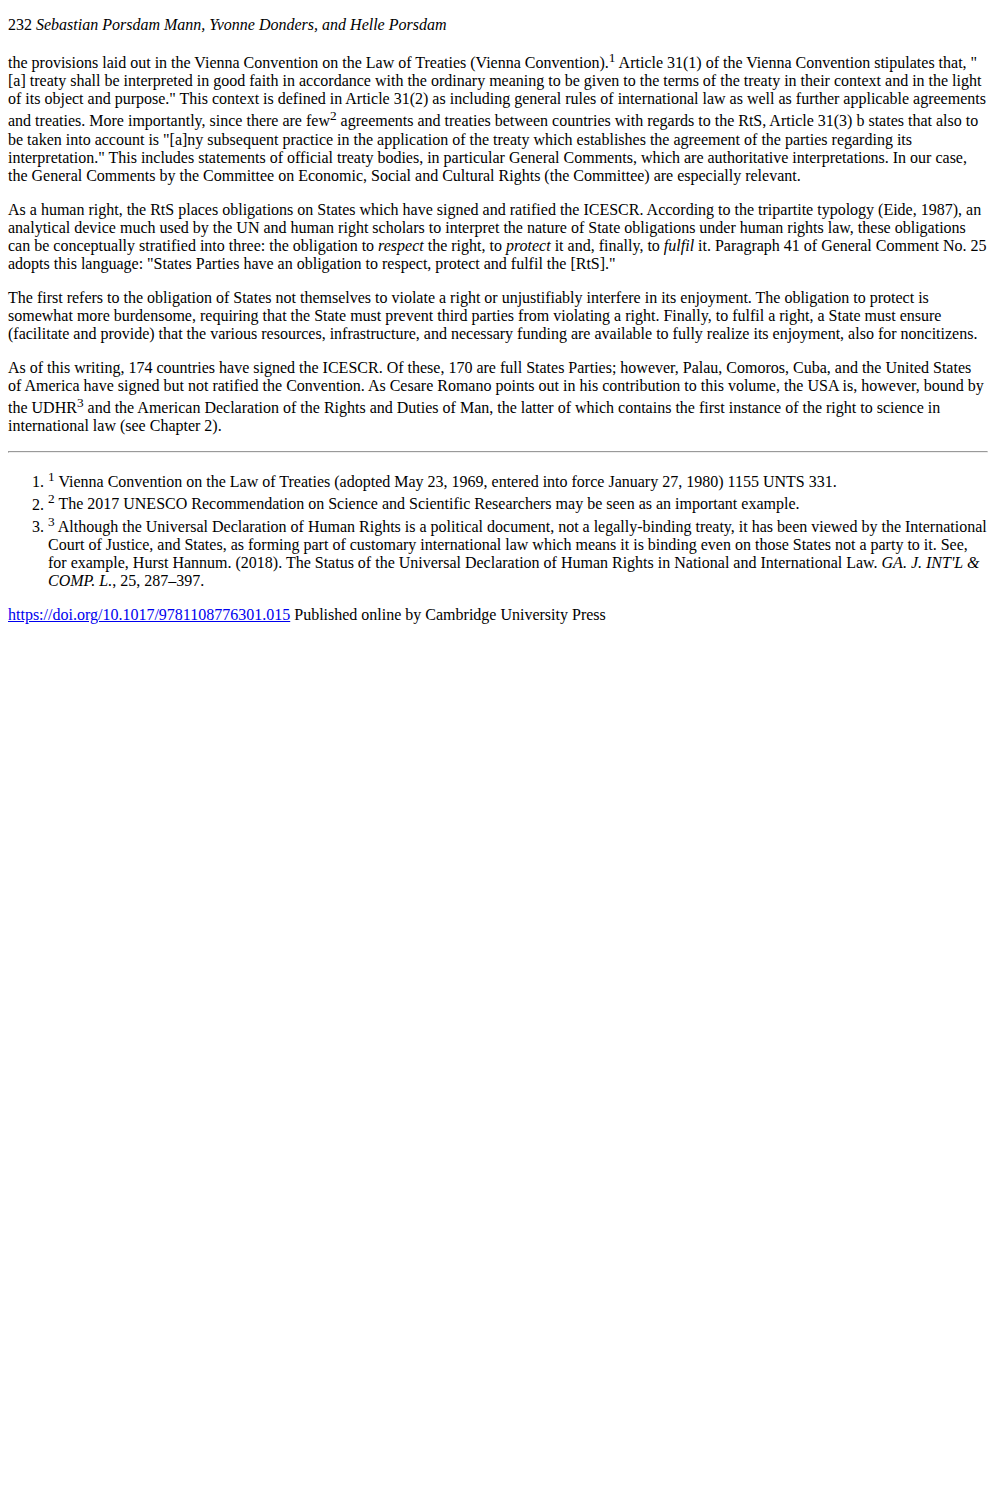232 Sebastian Porsdam Mann, Yvonne Donders, and Helle Porsdam
the provisions laid out in the Vienna Convention on the Law of Treaties (Vienna Convention).1 Article 31(1) of the Vienna Convention stipulates that, "[a] treaty shall be interpreted in good faith in accordance with the ordinary meaning to be given to the terms of the treaty in their context and in the light of its object and purpose." This context is defined in Article 31(2) as including general rules of international law as well as further applicable agreements and treaties. More importantly, since there are few2 agreements and treaties between countries with regards to the RtS, Article 31(3) b states that also to be taken into account is "[a]ny subsequent practice in the application of the treaty which establishes the agreement of the parties regarding its interpretation." This includes statements of official treaty bodies, in particular General Comments, which are authoritative interpretations. In our case, the General Comments by the Committee on Economic, Social and Cultural Rights (the Committee) are especially relevant.
As a human right, the RtS places obligations on States which have signed and ratified the ICESCR. According to the tripartite typology (Eide, 1987), an analytical device much used by the UN and human right scholars to interpret the nature of State obligations under human rights law, these obligations can be conceptually stratified into three: the obligation to respect the right, to protect it and, finally, to fulfil it. Paragraph 41 of General Comment No. 25 adopts this language: "States Parties have an obligation to respect, protect and fulfil the [RtS]."
The first refers to the obligation of States not themselves to violate a right or unjustifiably interfere in its enjoyment. The obligation to protect is somewhat more burdensome, requiring that the State must prevent third parties from violating a right. Finally, to fulfil a right, a State must ensure (facilitate and provide) that the various resources, infrastructure, and necessary funding are available to fully realize its enjoyment, also for noncitizens.
As of this writing, 174 countries have signed the ICESCR. Of these, 170 are full States Parties; however, Palau, Comoros, Cuba, and the United States of America have signed but not ratified the Convention. As Cesare Romano points out in his contribution to this volume, the USA is, however, bound by the UDHR3 and the American Declaration of the Rights and Duties of Man, the latter of which contains the first instance of the right to science in international law (see Chapter 2).
1 Vienna Convention on the Law of Treaties (adopted May 23, 1969, entered into force January 27, 1980) 1155 UNTS 331.
2 The 2017 UNESCO Recommendation on Science and Scientific Researchers may be seen as an important example.
3 Although the Universal Declaration of Human Rights is a political document, not a legally-binding treaty, it has been viewed by the International Court of Justice, and States, as forming part of customary international law which means it is binding even on those States not a party to it. See, for example, Hurst Hannum. (2018). The Status of the Universal Declaration of Human Rights in National and International Law. GA. J. INT'L & COMP. L., 25, 287–397.
https://doi.org/10.1017/9781108776301.015 Published online by Cambridge University Press